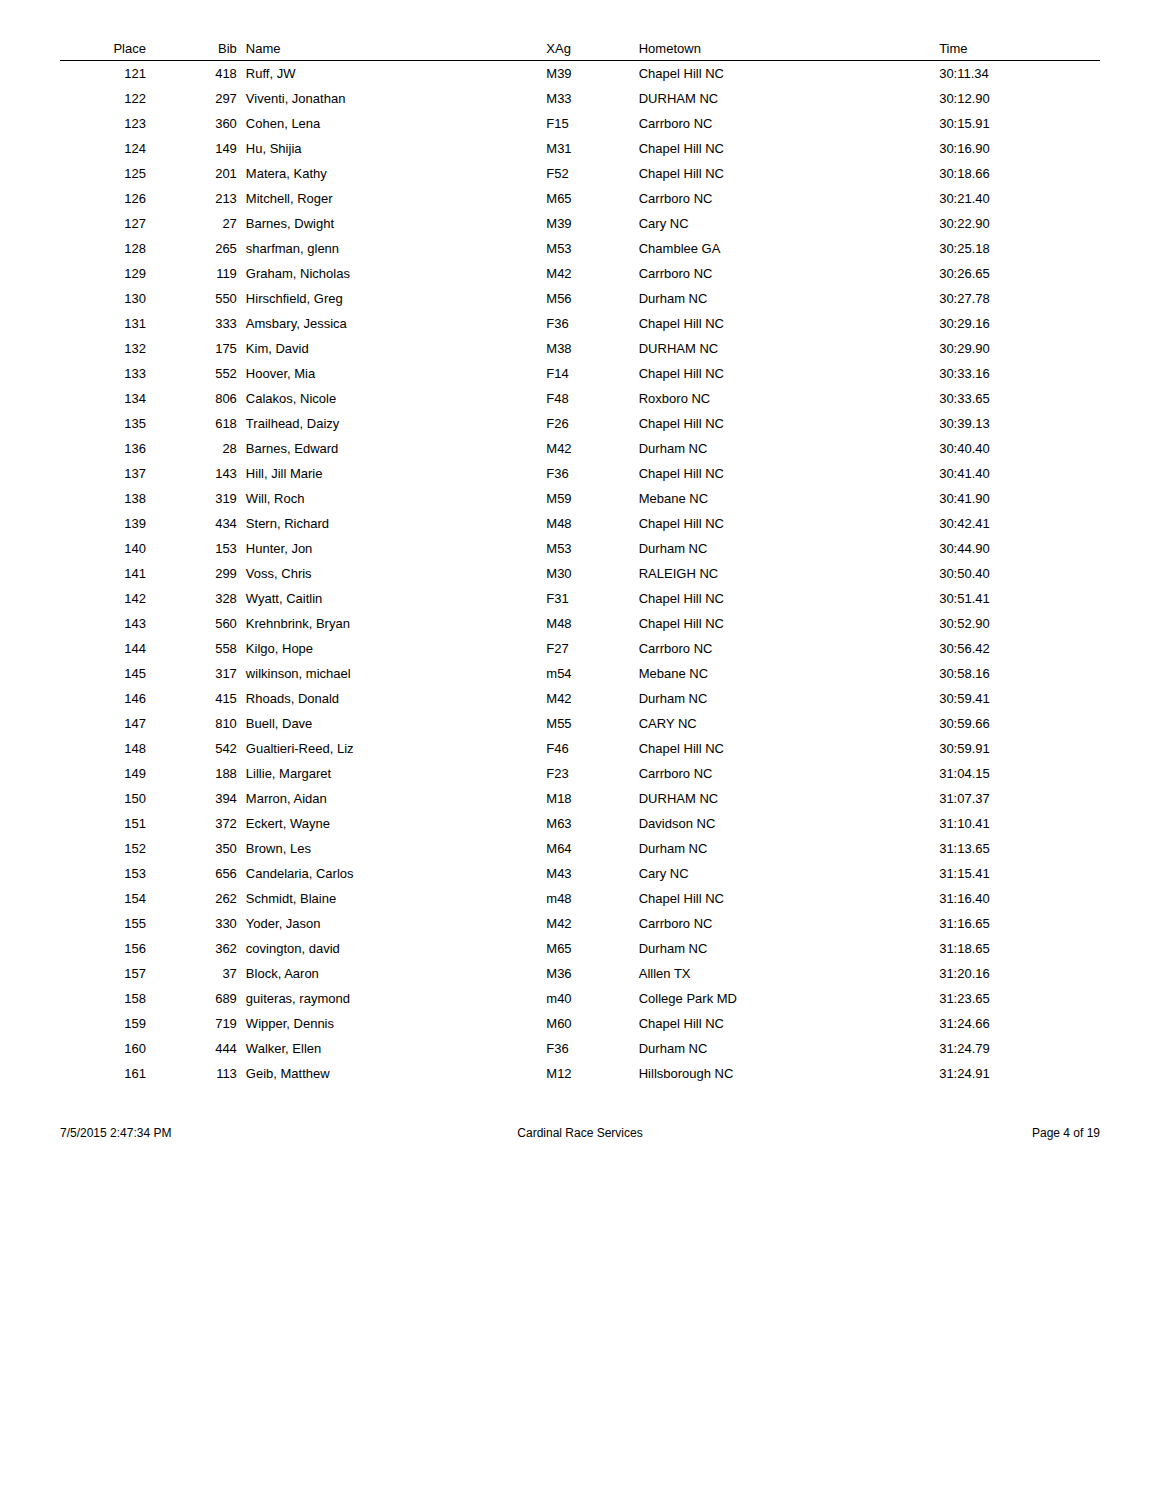| Place | Bib | Name | XAg | Hometown | Time |
| --- | --- | --- | --- | --- | --- |
| 121 | 418 | Ruff, JW | M39 | Chapel Hill NC | 30:11.34 |
| 122 | 297 | Viventi, Jonathan | M33 | DURHAM NC | 30:12.90 |
| 123 | 360 | Cohen, Lena | F15 | Carrboro NC | 30:15.91 |
| 124 | 149 | Hu, Shijia | M31 | Chapel Hill NC | 30:16.90 |
| 125 | 201 | Matera, Kathy | F52 | Chapel Hill NC | 30:18.66 |
| 126 | 213 | Mitchell, Roger | M65 | Carrboro NC | 30:21.40 |
| 127 | 27 | Barnes, Dwight | M39 | Cary NC | 30:22.90 |
| 128 | 265 | sharfman, glenn | M53 | Chamblee GA | 30:25.18 |
| 129 | 119 | Graham, Nicholas | M42 | Carrboro NC | 30:26.65 |
| 130 | 550 | Hirschfield, Greg | M56 | Durham NC | 30:27.78 |
| 131 | 333 | Amsbary, Jessica | F36 | Chapel Hill NC | 30:29.16 |
| 132 | 175 | Kim, David | M38 | DURHAM NC | 30:29.90 |
| 133 | 552 | Hoover, Mia | F14 | Chapel Hill NC | 30:33.16 |
| 134 | 806 | Calakos, Nicole | F48 | Roxboro NC | 30:33.65 |
| 135 | 618 | Trailhead, Daizy | F26 | Chapel Hill NC | 30:39.13 |
| 136 | 28 | Barnes, Edward | M42 | Durham NC | 30:40.40 |
| 137 | 143 | Hill, Jill Marie | F36 | Chapel Hill NC | 30:41.40 |
| 138 | 319 | Will, Roch | M59 | Mebane NC | 30:41.90 |
| 139 | 434 | Stern, Richard | M48 | Chapel Hill NC | 30:42.41 |
| 140 | 153 | Hunter, Jon | M53 | Durham NC | 30:44.90 |
| 141 | 299 | Voss, Chris | M30 | RALEIGH NC | 30:50.40 |
| 142 | 328 | Wyatt, Caitlin | F31 | Chapel Hill NC | 30:51.41 |
| 143 | 560 | Krehnbrink, Bryan | M48 | Chapel Hill NC | 30:52.90 |
| 144 | 558 | Kilgo, Hope | F27 | Carrboro NC | 30:56.42 |
| 145 | 317 | wilkinson, michael | m54 | Mebane NC | 30:58.16 |
| 146 | 415 | Rhoads, Donald | M42 | Durham NC | 30:59.41 |
| 147 | 810 | Buell, Dave | M55 | CARY NC | 30:59.66 |
| 148 | 542 | Gualtieri-Reed, Liz | F46 | Chapel Hill NC | 30:59.91 |
| 149 | 188 | Lillie, Margaret | F23 | Carrboro NC | 31:04.15 |
| 150 | 394 | Marron, Aidan | M18 | DURHAM NC | 31:07.37 |
| 151 | 372 | Eckert, Wayne | M63 | Davidson NC | 31:10.41 |
| 152 | 350 | Brown, Les | M64 | Durham NC | 31:13.65 |
| 153 | 656 | Candelaria, Carlos | M43 | Cary NC | 31:15.41 |
| 154 | 262 | Schmidt, Blaine | m48 | Chapel Hill NC | 31:16.40 |
| 155 | 330 | Yoder, Jason | M42 | Carrboro NC | 31:16.65 |
| 156 | 362 | covington, david | M65 | Durham NC | 31:18.65 |
| 157 | 37 | Block, Aaron | M36 | Alllen TX | 31:20.16 |
| 158 | 689 | guiteras, raymond | m40 | College Park MD | 31:23.65 |
| 159 | 719 | Wipper, Dennis | M60 | Chapel Hill NC | 31:24.66 |
| 160 | 444 | Walker, Ellen | F36 | Durham NC | 31:24.79 |
| 161 | 113 | Geib, Matthew | M12 | Hillsborough NC | 31:24.91 |
7/5/2015 2:47:34 PM
Cardinal Race Services
Page 4 of 19